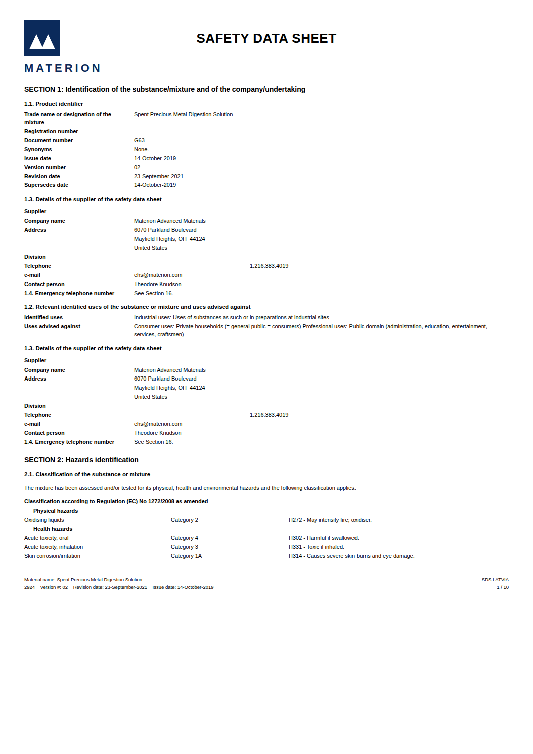MATERION
SAFETY DATA SHEET
SECTION 1: Identification of the substance/mixture and of the company/undertaking
1.1. Product identifier
| Trade name or designation of the mixture | Spent Precious Metal Digestion Solution |
| Registration number | - |
| Document number | G63 |
| Synonyms | None. |
| Issue date | 14-October-2019 |
| Version number | 02 |
| Revision date | 23-September-2021 |
| Supersedes date | 14-October-2019 |
1.3. Details of the supplier of the safety data sheet
Supplier
| Company name | Materion Advanced Materials |
| Address | 6070 Parkland Boulevard |
| | Mayfield Heights, OH 44124 |
| | United States |
| Division | |
| Telephone | 1.216.383.4019 |
| e-mail | ehs@materion.com |
| Contact person | Theodore Knudson |
| 1.4. Emergency telephone number | See Section 16. |
1.2. Relevant identified uses of the substance or mixture and uses advised against
| Identified uses | Industrial uses: Uses of substances as such or in preparations at industrial sites |
| Uses advised against | Consumer uses: Private households (= general public = consumers) Professional uses: Public domain (administration, education, entertainment, services, craftsmen) |
1.3. Details of the supplier of the safety data sheet
Supplier
| Company name | Materion Advanced Materials |
| Address | 6070 Parkland Boulevard |
| | Mayfield Heights, OH 44124 |
| | United States |
| Division | |
| Telephone | 1.216.383.4019 |
| e-mail | ehs@materion.com |
| Contact person | Theodore Knudson |
| 1.4. Emergency telephone number | See Section 16. |
SECTION 2: Hazards identification
2.1. Classification of the substance or mixture
The mixture has been assessed and/or tested for its physical, health and environmental hazards and the following classification applies.
Classification according to Regulation (EC) No 1272/2008 as amended
| Physical hazards | | |
| Oxidising liquids | Category 2 | H272 - May intensify fire; oxidiser. |
| Health hazards | | |
| Acute toxicity, oral | Category 4 | H302 - Harmful if swallowed. |
| Acute toxicity, inhalation | Category 3 | H331 - Toxic if inhaled. |
| Skin corrosion/irritation | Category 1A | H314 - Causes severe skin burns and eye damage. |
Material name: Spent Precious Metal Digestion Solution
2924 Version #: 02 Revision date: 23-September-2021 Issue date: 14-October-2019
SDS LATVIA
1 / 10